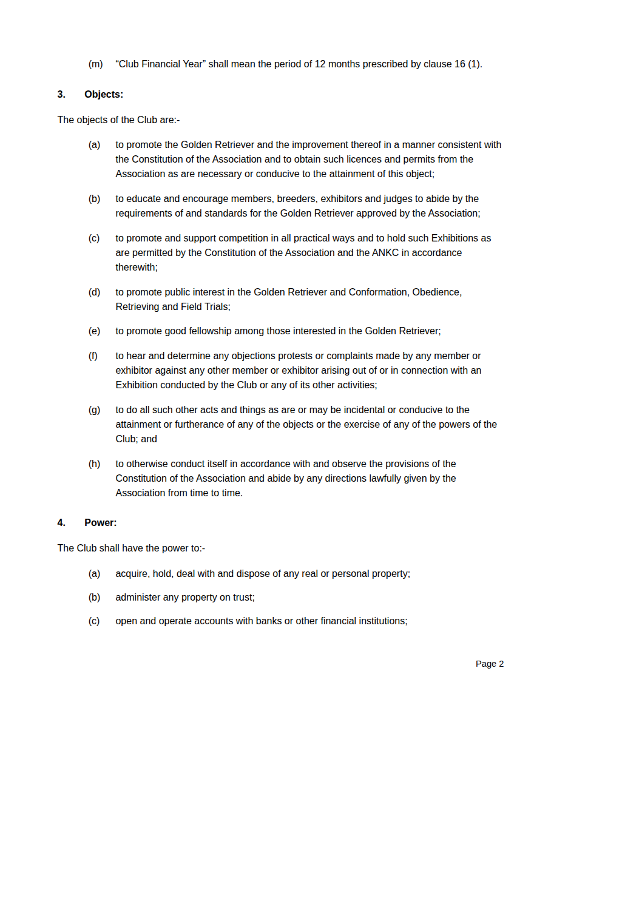(m) “Club Financial Year” shall mean the period of 12 months prescribed by clause 16 (1).
3. Objects:
The objects of the Club are:-
(a) to promote the Golden Retriever and the improvement thereof in a manner consistent with the Constitution of the Association and to obtain such licences and permits from the Association as are necessary or conducive to the attainment of this object;
(b) to educate and encourage members, breeders, exhibitors and judges to abide by the requirements of and standards for the Golden Retriever approved by the Association;
(c) to promote and support competition in all practical ways and to hold such Exhibitions as are permitted by the Constitution of the Association and the ANKC in accordance therewith;
(d) to promote public interest in the Golden Retriever and Conformation, Obedience, Retrieving and Field Trials;
(e) to promote good fellowship among those interested in the Golden Retriever;
(f) to hear and determine any objections protests or complaints made by any member or exhibitor against any other member or exhibitor arising out of or in connection with an Exhibition conducted by the Club or any of its other activities;
(g) to do all such other acts and things as are or may be incidental or conducive to the attainment or furtherance of any of the objects or the exercise of any of the powers of the Club; and
(h) to otherwise conduct itself in accordance with and observe the provisions of the Constitution of the Association and abide by any directions lawfully given by the Association from time to time.
4. Power:
The Club shall have the power to:-
(a) acquire, hold, deal with and dispose of any real or personal property;
(b) administer any property on trust;
(c) open and operate accounts with banks or other financial institutions;
Page 2